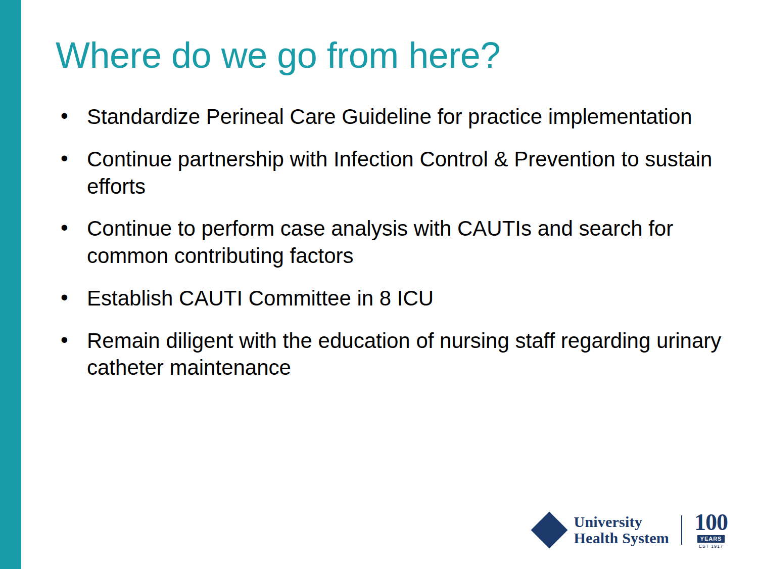Where do we go from here?
Standardize Perineal Care Guideline for practice implementation
Continue partnership with Infection Control & Prevention to sustain efforts
Continue to perform case analysis with CAUTIs and search for common contributing factors
Establish CAUTI Committee in 8 ICU
Remain diligent with the education of nursing staff regarding urinary catheter maintenance
University
Health System
100
YEARS
EST 1917